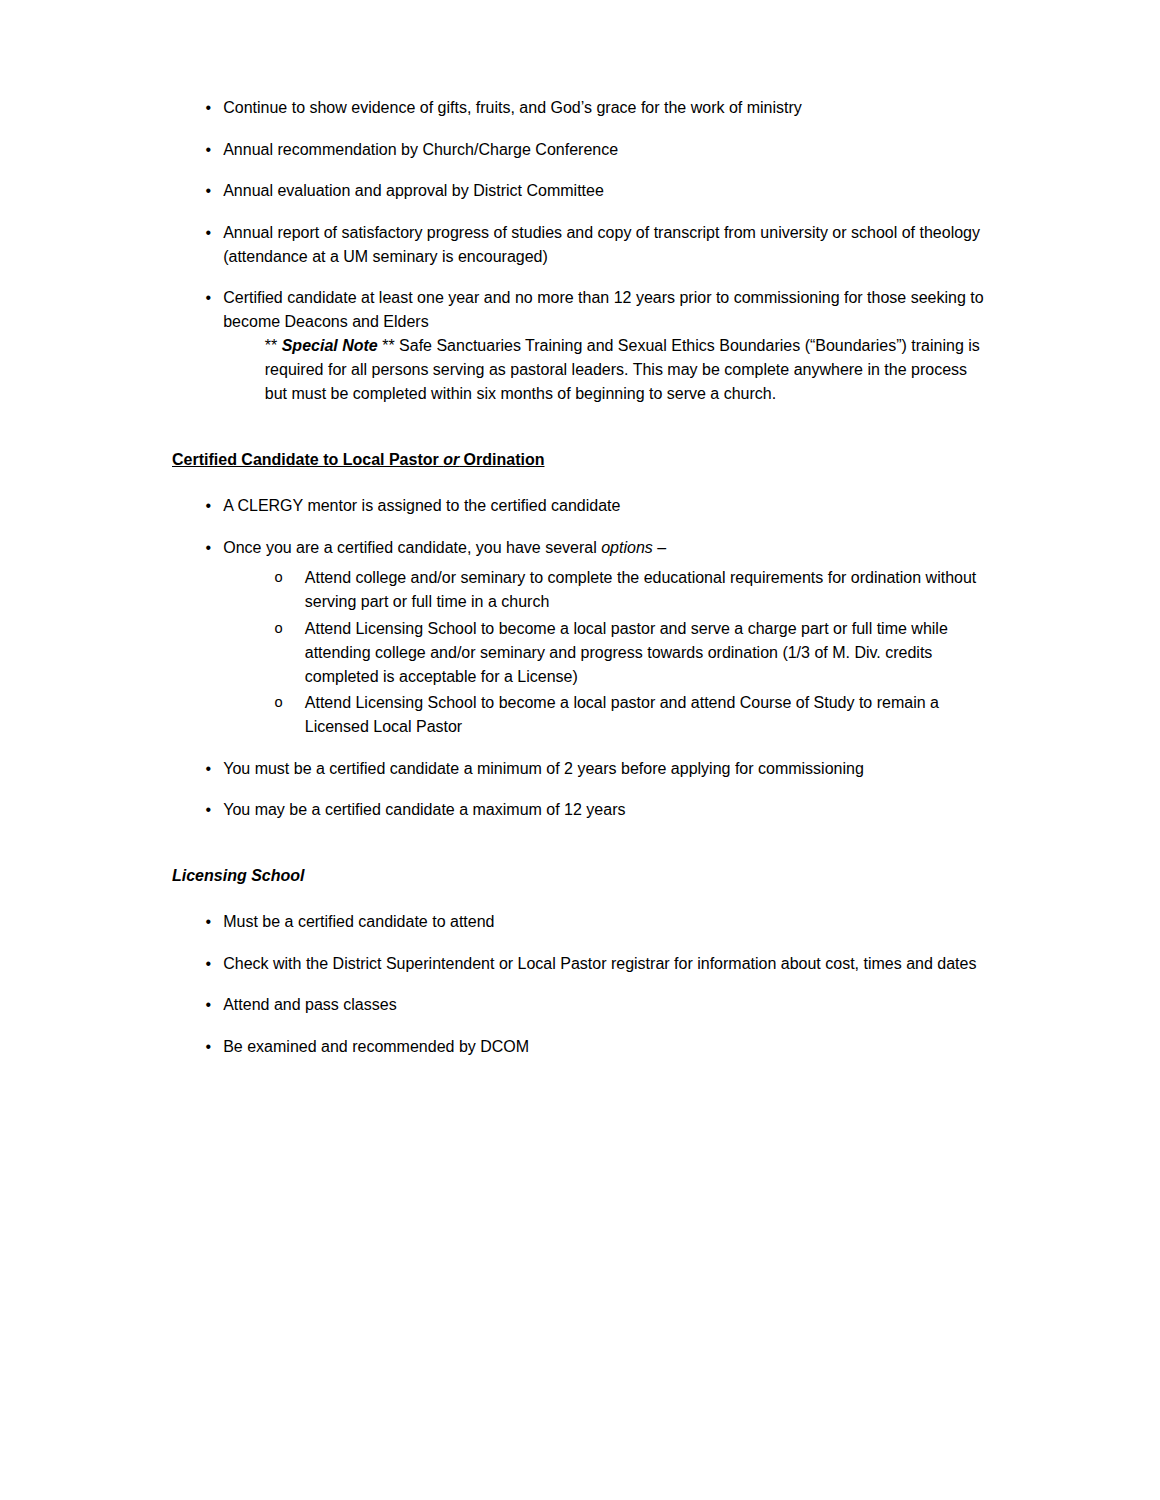Continue to show evidence of gifts, fruits, and God’s grace for the work of ministry
Annual recommendation by Church/Charge Conference
Annual evaluation and approval by District Committee
Annual report of satisfactory progress of studies and copy of transcript from university or school of theology (attendance at a UM seminary is encouraged)
Certified candidate at least one year and no more than 12 years prior to commissioning for those seeking to become Deacons and Elders
** Special Note ** Safe Sanctuaries Training and Sexual Ethics Boundaries (“Boundaries”) training is required for all persons serving as pastoral leaders. This may be complete anywhere in the process but must be completed within six months of beginning to serve a church.
Certified Candidate to Local Pastor or Ordination
A CLERGY mentor is assigned to the certified candidate
Once you are a certified candidate, you have several options –
Attend college and/or seminary to complete the educational requirements for ordination without serving part or full time in a church
Attend Licensing School to become a local pastor and serve a charge part or full time while attending college and/or seminary and progress towards ordination (1/3 of M. Div. credits completed is acceptable for a License)
Attend Licensing School to become a local pastor and attend Course of Study to remain a Licensed Local Pastor
You must be a certified candidate a minimum of 2 years before applying for commissioning
You may be a certified candidate a maximum of 12 years
Licensing School
Must be a certified candidate to attend
Check with the District Superintendent or Local Pastor registrar for information about cost, times and dates
Attend and pass classes
Be examined and recommended by DCOM